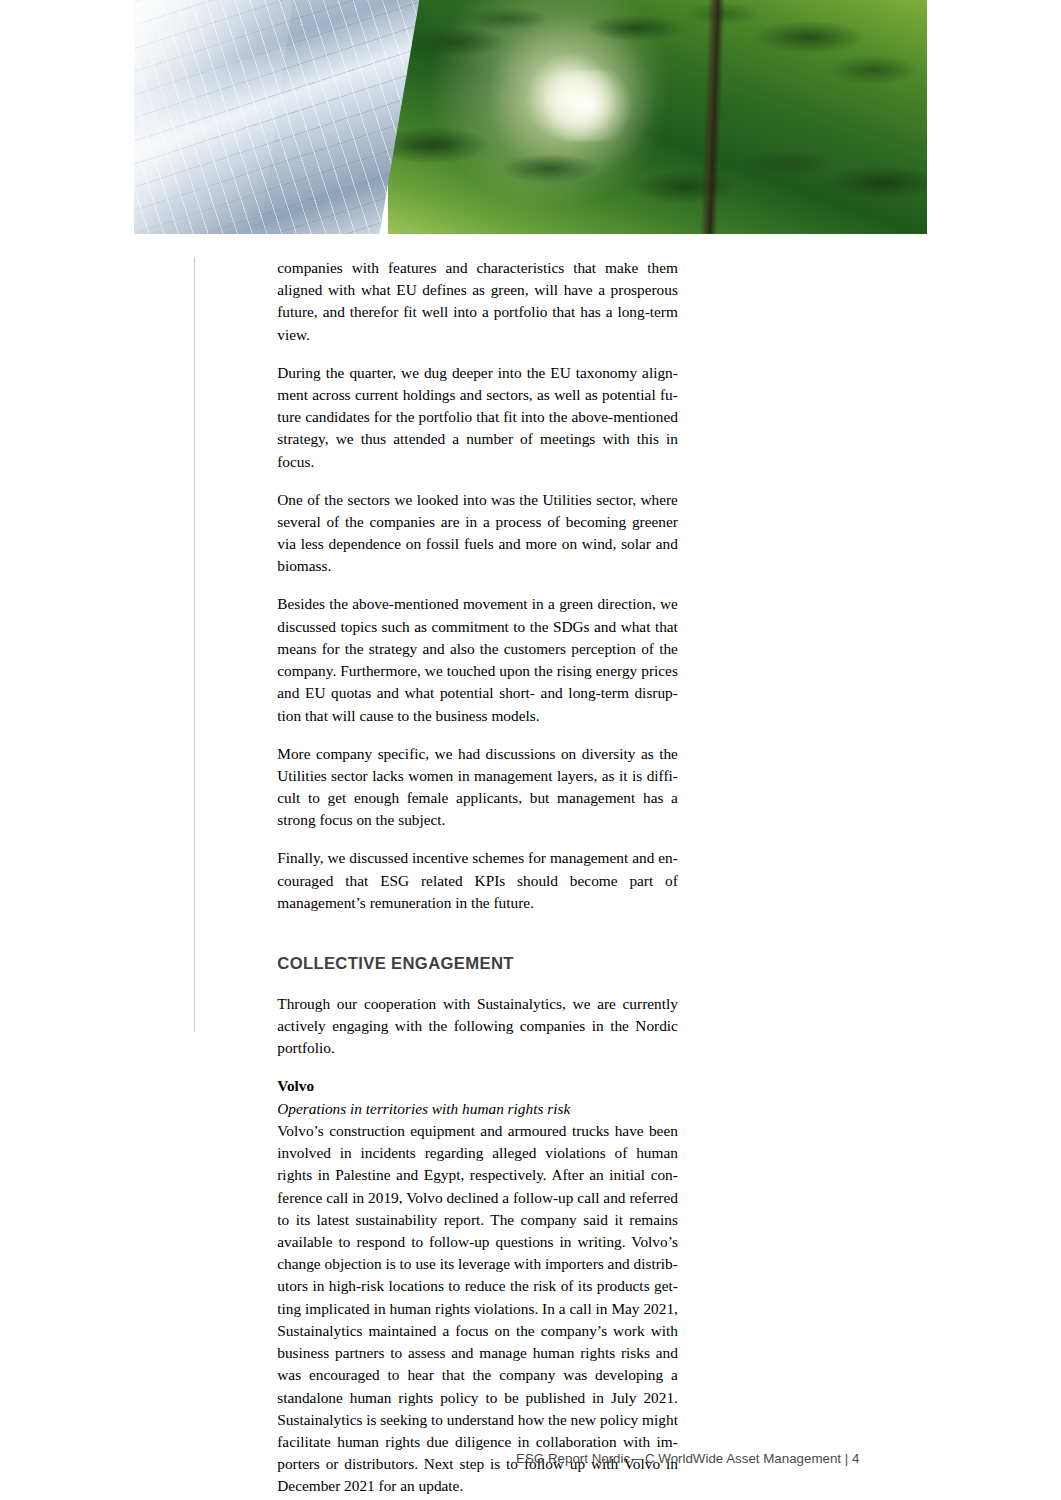companies with features and characteristics that make them aligned with what EU defines as green, will have a prosperous future, and therefor fit well into a portfolio that has a long-term view.
During the quarter, we dug deeper into the EU taxonomy alignment across current holdings and sectors, as well as potential future candidates for the portfolio that fit into the above-mentioned strategy, we thus attended a number of meetings with this in focus.
One of the sectors we looked into was the Utilities sector, where several of the companies are in a process of becoming greener via less dependence on fossil fuels and more on wind, solar and biomass.
Besides the above-mentioned movement in a green direction, we discussed topics such as commitment to the SDGs and what that means for the strategy and also the customers perception of the company. Furthermore, we touched upon the rising energy prices and EU quotas and what potential short- and long-term disruption that will cause to the business models.
More company specific, we had discussions on diversity as the Utilities sector lacks women in management layers, as it is difficult to get enough female applicants, but management has a strong focus on the subject.
Finally, we discussed incentive schemes for management and encouraged that ESG related KPIs should become part of management’s remuneration in the future.
Collective engagement
Through our cooperation with Sustainalytics, we are currently actively engaging with the following companies in the Nordic portfolio.
Volvo
Operations in territories with human rights risk
Volvo’s construction equipment and armoured trucks have been involved in incidents regarding alleged violations of human rights in Palestine and Egypt, respectively. After an initial conference call in 2019, Volvo declined a follow-up call and referred to its latest sustainability report. The company said it remains available to respond to follow-up questions in writing. Volvo’s change objection is to use its leverage with importers and distributors in high-risk locations to reduce the risk of its products getting implicated in human rights violations. In a call in May 2021, Sustainalytics maintained a focus on the company’s work with business partners to assess and manage human rights risks and was encouraged to hear that the company was developing a standalone human rights policy to be published in July 2021. Sustainalytics is seeking to understand how the new policy might facilitate human rights due diligence in collaboration with importers or distributors. Next step is to follow up with Volvo in December 2021 for an update.
ESG Report Nordic – C WorldWide Asset Management | 4